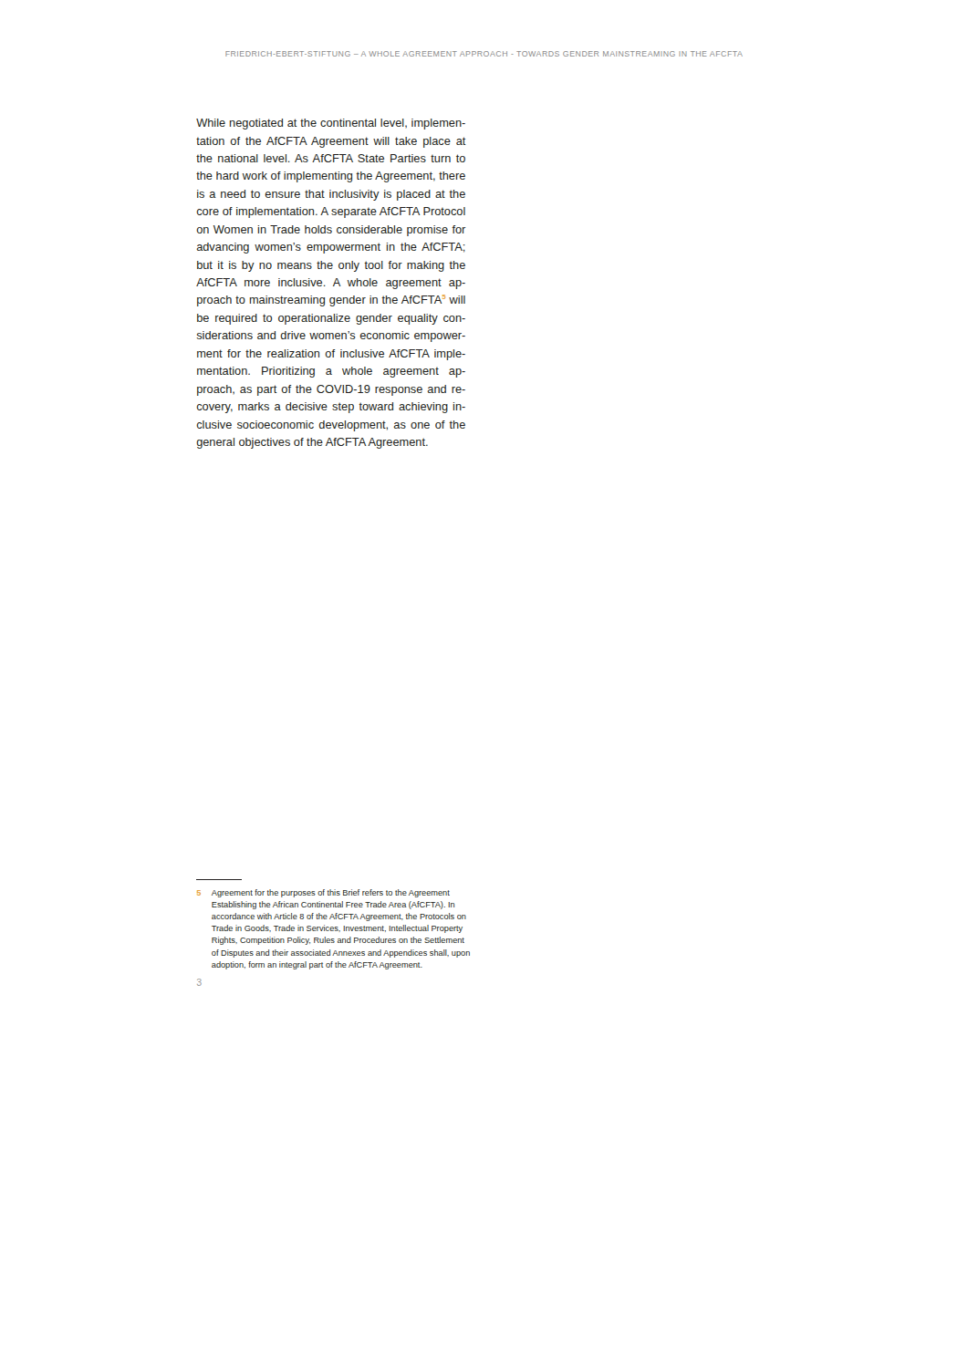FRIEDRICH-EBERT-STIFTUNG – A WHOLE AGREEMENT APPROACH - TOWARDS GENDER MAINSTREAMING IN THE AfCFTA
While negotiated at the continental level, implementation of the AfCFTA Agreement will take place at the national level. As AfCFTA State Parties turn to the hard work of implementing the Agreement, there is a need to ensure that inclusivity is placed at the core of implementation. A separate AfCFTA Protocol on Women in Trade holds considerable promise for advancing women’s empowerment in the AfCFTA; but it is by no means the only tool for making the AfCFTA more inclusive. A whole agreement approach to mainstreaming gender in the AfCFTA5 will be required to operationalize gender equality considerations and drive women’s economic empowerment for the realization of inclusive AfCFTA implementation. Prioritizing a whole agreement approach, as part of the COVID-19 response and recovery, marks a decisive step toward achieving inclusive socioeconomic development, as one of the general objectives of the AfCFTA Agreement.
5
Agreement for the purposes of this Brief refers to the Agreement Establishing the African Continental Free Trade Area (AfCFTA). In accordance with Article 8 of the AfCFTA Agreement, the Protocols on Trade in Goods, Trade in Services, Investment, Intellectual Property Rights, Competition Policy, Rules and Procedures on the Settlement of Disputes and their associated Annexes and Appendices shall, upon adoption, form an integral part of the AfCFTA Agreement.
3